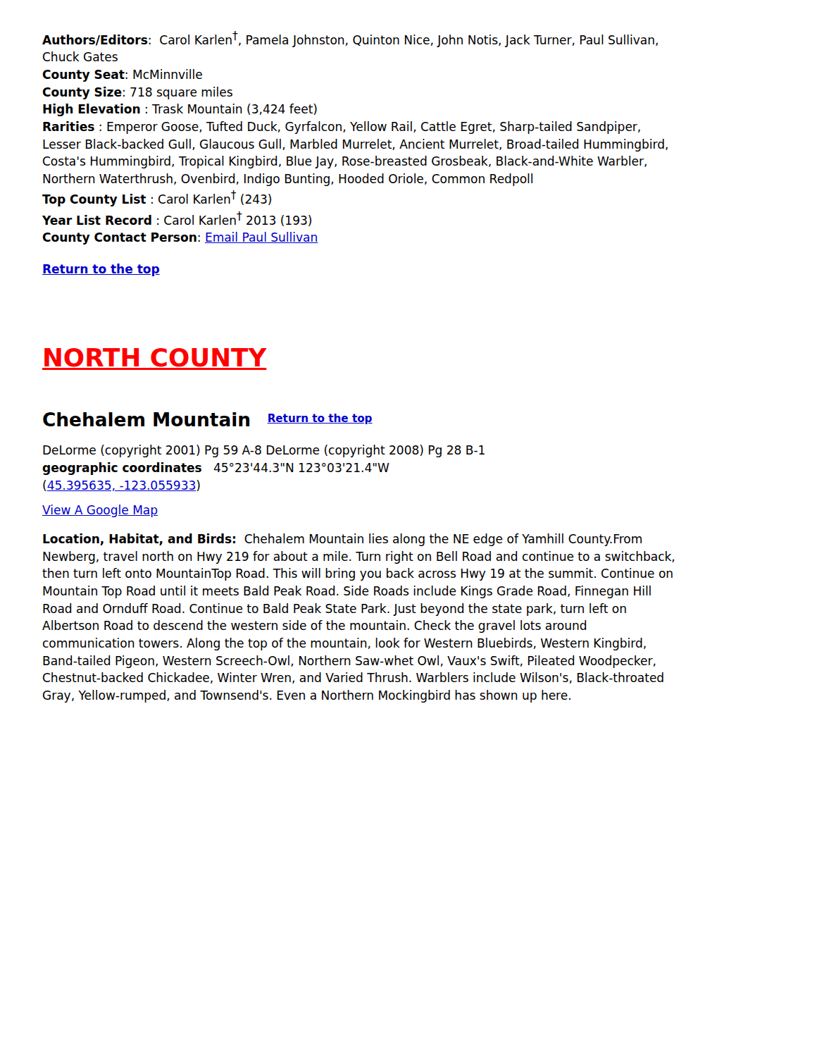Authors/Editors: Carol Karlen†, Pamela Johnston, Quinton Nice, John Notis, Jack Turner, Paul Sullivan, Chuck Gates
County Seat: McMinnville
County Size: 718 square miles
High Elevation : Trask Mountain (3,424 feet)
Rarities : Emperor Goose, Tufted Duck, Gyrfalcon, Yellow Rail, Cattle Egret, Sharp-tailed Sandpiper, Lesser Black-backed Gull, Glaucous Gull, Marbled Murrelet, Ancient Murrelet, Broad-tailed Hummingbird, Costa's Hummingbird, Tropical Kingbird, Blue Jay, Rose-breasted Grosbeak, Black-and-White Warbler, Northern Waterthrush, Ovenbird, Indigo Bunting, Hooded Oriole, Common Redpoll
Top County List : Carol Karlen† (243)
Year List Record : Carol Karlen† 2013 (193)
County Contact Person: Email Paul Sullivan
Return to the top
NORTH COUNTY
Chehalem Mountain
Return to the top
DeLorme (copyright 2001) Pg 59 A-8 DeLorme (copyright 2008) Pg 28 B-1
geographic coordinates 45°23'44.3"N 123°03'21.4"W
(45.395635, -123.055933)
View A Google Map
Location, Habitat, and Birds: Chehalem Mountain lies along the NE edge of Yamhill County.From Newberg, travel north on Hwy 219 for about a mile. Turn right on Bell Road and continue to a switchback, then turn left onto MountainTop Road. This will bring you back across Hwy 19 at the summit. Continue on Mountain Top Road until it meets Bald Peak Road. Side Roads include Kings Grade Road, Finnegan Hill Road and Ornduff Road. Continue to Bald Peak State Park. Just beyond the state park, turn left on Albertson Road to descend the western side of the mountain. Check the gravel lots around communication towers. Along the top of the mountain, look for Western Bluebirds, Western Kingbird, Band-tailed Pigeon, Western Screech-Owl, Northern Saw-whet Owl, Vaux's Swift, Pileated Woodpecker, Chestnut-backed Chickadee, Winter Wren, and Varied Thrush. Warblers include Wilson's, Black-throated Gray, Yellow-rumped, and Townsend's. Even a Northern Mockingbird has shown up here.